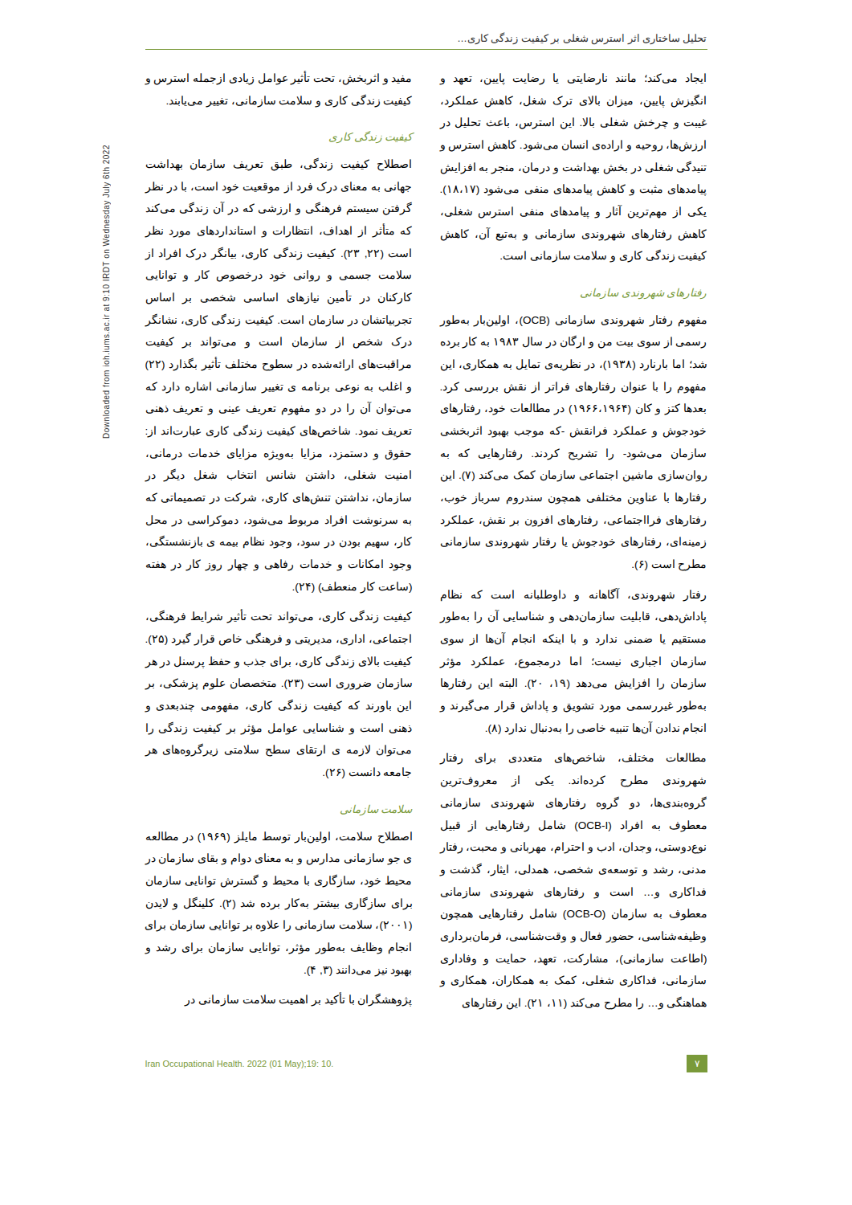Downloaded from ioh.iums.ac.ir at 9:10 IRDT on Wednesday July 6th 2022
تحلیل ساختاری اثر استرس شغلی بر کیفیت زندگی کاری…
ایجاد می‌کند؛ مانند نارضایتی یا رضایت پایین، تعهد و انگیزش پایین، میزان بالای ترک شغل، کاهش عملکرد، غیبت و چرخش شغلی بالا. این استرس، باعث تحلیل در ارزش‌ها، روحیه و اراده‌ی انسان می‌شود. کاهش استرس و تنیدگی شغلی در بخش بهداشت و درمان، منجر به افزایش پیامدهای مثبت و کاهش پیامدهای منفی می‌شود (۱۸،۱۷). یکی از مهم‌ترین آثار و پیامدهای منفی استرس شغلی، کاهش رفتارهای شهروندی سازمانی و به‌تبع آن، کاهش کیفیت زندگی کاری و سلامت سازمانی است.
رفتارهای شهروندی سازمانی
مفهوم رفتار شهروندی سازمانی (OCB)، اولین‌بار به‌طور رسمی از سوی بیت من و ارگان در سال ۱۹۸۳ به کار برده شد؛ اما بارنارد (۱۹۳۸)، در نظریه‌ی تمایل به همکاری، این مفهوم را با عنوان رفتارهای فراتر از نقش بررسی کرد. بعدها کتز و کان (۱۹۶۶،۱۹۶۴) در مطالعات خود، رفتارهای خودجوش و عملکرد فرانقش -که موجب بهبود اثربخشی سازمان می‌شود- را تشریح کردند. رفتارهایی که به روان‌سازی ماشین اجتماعی سازمان کمک می‌کند (۷). این رفتارها با عناوین مختلفی همچون سندروم سرباز خوب، رفتارهای فرااجتماعی، رفتارهای افزون بر نقش، عملکرد زمینه‌ای، رفتارهای خودجوش یا رفتار شهروندی سازمانی مطرح است (۶).
رفتار شهروندی، آگاهانه و داوطلبانه است که نظام پاداش‌دهی، قابلیت سازمان‌دهی و شناسایی آن را به‌طور مستقیم یا ضمنی ندارد و با اینکه انجام آن‌ها از سوی سازمان اجباری نیست؛ اما درمجموع، عملکرد مؤثر سازمان را افزایش می‌دهد (۱۹، ۲۰). البته این رفتارها به‌طور غیررسمی مورد تشویق و پاداش قرار می‌گیرند و انجام ندادن آن‌ها تنبیه خاصی را به‌دنبال ندارد (۸).
مطالعات مختلف، شاخص‌های متعددی برای رفتار شهروندی مطرح کرده‌اند. یکی از معروف‌ترین گروه‌بندی‌ها، دو گروه رفتارهای شهروندی سازمانی معطوف به افراد (OCB-I) شامل رفتارهایی از قبیل نوع‌دوستی، وجدان، ادب و احترام، مهربانی و محبت، رفتار مدنی، رشد و توسعه‌ی شخصی، همدلی، ایثار، گذشت و فداکاری و… است و رفتارهای شهروندی سازمانی معطوف به سازمان (OCB-O) شامل رفتارهایی همچون وظیفه‌شناسی، حضور فعال و وقت‌شناسی، فرمان‌برداری (اطاعت سازمانی)، مشارکت، تعهد، حمایت و وفاداری سازمانی، فداکاری شغلی، کمک به همکاران، همکاری و هماهنگی و… را مطرح می‌کند (۱۱، ۲۱). این رفتارهای
مفید و اثربخش، تحت تأثیر عوامل زیادی ازجمله استرس و کیفیت زندگی کاری و سلامت سازمانی، تغییر می‌یابند.
کیفیت زندگی کاری
اصطلاح کیفیت زندگی، طبق تعریف سازمان بهداشت جهانی به معنای درک فرد از موقعیت خود است، با در نظر گرفتن سیستم فرهنگی و ارزشی که در آن زندگی می‌کند که متأثر از اهداف، انتظارات و استانداردهای مورد نظر است (۲۲, ۲۳). کیفیت زندگی کاری، بیانگر درک افراد از سلامت جسمی و روانی خود درخصوص کار و توانایی کارکنان در تأمین نیازهای اساسی شخصی بر اساس تجربیاتشان در سازمان است. کیفیت زندگی کاری، نشانگر درک شخص از سازمان است و می‌تواند بر کیفیت مراقبت‌های ارائه‌شده در سطوح مختلف تأثیر بگذارد (۲۲) و اغلب به نوعی برنامه ی تغییر سازمانی اشاره دارد که می‌توان آن را در دو مفهوم تعریف عینی و تعریف ذهنی تعریف نمود. شاخص‌های کیفیت زندگی کاری عبارت‌اند از: حقوق و دستمزد، مزایا به‌ویژه مزایای خدمات درمانی، امنیت شغلی، داشتن شانس انتخاب شغل دیگر در سازمان، نداشتن تنش‌های کاری، شرکت در تصمیماتی که به سرنوشت افراد مربوط می‌شود، دموکراسی در محل کار، سهیم بودن در سود، وجود نظام بیمه ی بازنشستگی، وجود امکانات و خدمات رفاهی و چهار روز کار در هفته (ساعت کار منعطف) (۲۴).
کیفیت زندگی کاری، می‌تواند تحت تأثیر شرایط فرهنگی، اجتماعی، اداری، مدیریتی و فرهنگی خاص قرار گیرد (۲۵). کیفیت بالای زندگی کاری، برای جذب و حفظ پرسنل در هر سازمان ضروری است (۲۳). متخصصان علوم پزشکی، بر این باورند که کیفیت زندگی کاری، مفهومی چندبعدی و ذهنی است و شناسایی عوامل مؤثر بر کیفیت زندگی را می‌توان لازمه ی ارتقای سطح سلامتی زیرگروه‌های هر جامعه دانست (۲۶).
سلامت سازمانی
اصطلاح سلامت، اولین‌بار توسط مایلز (۱۹۶۹) در مطالعه ی جو سازمانی مدارس و به معنای دوام و بقای سازمان در محیط خود، سازگاری با محیط و گسترش توانایی سازمان برای سازگاری بیشتر به‌کار برده شد (۲). کلینگل و لایدن (۲۰۰۱)، سلامت سازمانی را علاوه بر توانایی سازمان برای انجام وظایف به‌طور مؤثر، توانایی سازمان برای رشد و بهبود نیز می‌دانند (۳, ۴).
پژوهشگران با تأکید بر اهمیت سلامت سازمانی در
۷
Iran Occupational Health. 2022 (01 May);19: 10.